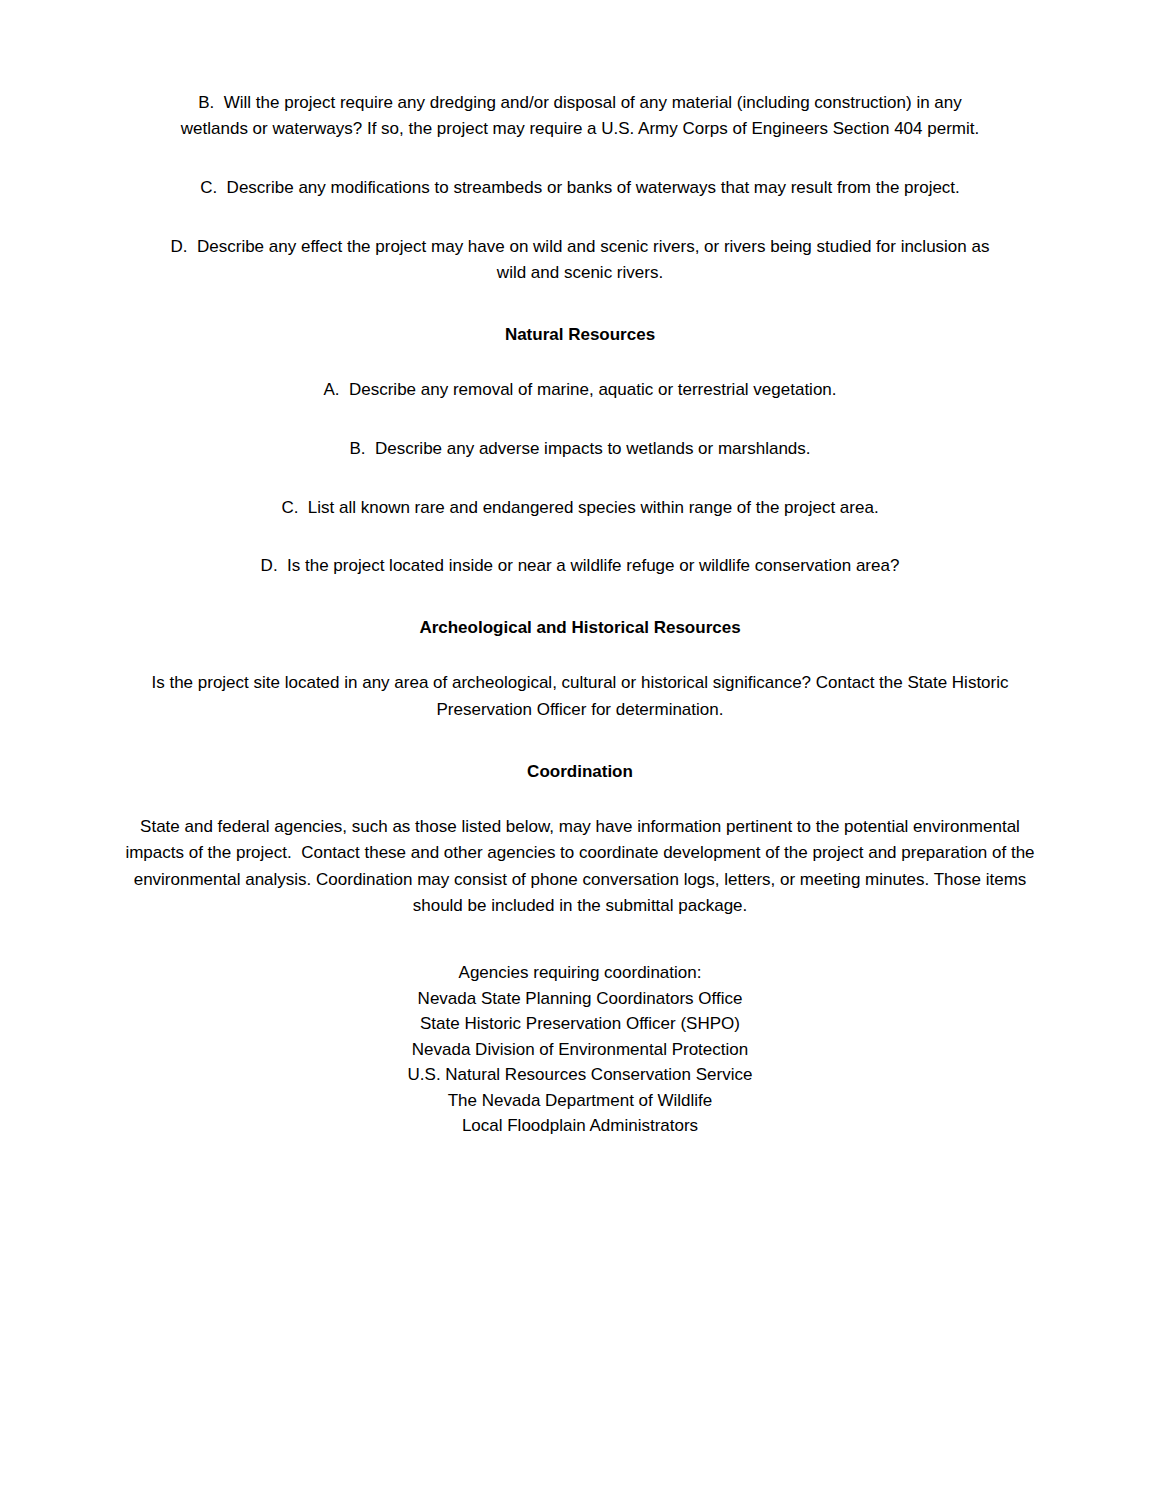B. Will the project require any dredging and/or disposal of any material (including construction) in any wetlands or waterways? If so, the project may require a U.S. Army Corps of Engineers Section 404 permit.
C. Describe any modifications to streambeds or banks of waterways that may result from the project.
D. Describe any effect the project may have on wild and scenic rivers, or rivers being studied for inclusion as wild and scenic rivers.
Natural Resources
A. Describe any removal of marine, aquatic or terrestrial vegetation.
B. Describe any adverse impacts to wetlands or marshlands.
C. List all known rare and endangered species within range of the project area.
D. Is the project located inside or near a wildlife refuge or wildlife conservation area?
Archeological and Historical Resources
Is the project site located in any area of archeological, cultural or historical significance? Contact the State Historic Preservation Officer for determination.
Coordination
State and federal agencies, such as those listed below, may have information pertinent to the potential environmental impacts of the project. Contact these and other agencies to coordinate development of the project and preparation of the environmental analysis. Coordination may consist of phone conversation logs, letters, or meeting minutes. Those items should be included in the submittal package.
Agencies requiring coordination:
Nevada State Planning Coordinators Office
State Historic Preservation Officer (SHPO)
Nevada Division of Environmental Protection
U.S. Natural Resources Conservation Service
The Nevada Department of Wildlife
Local Floodplain Administrators